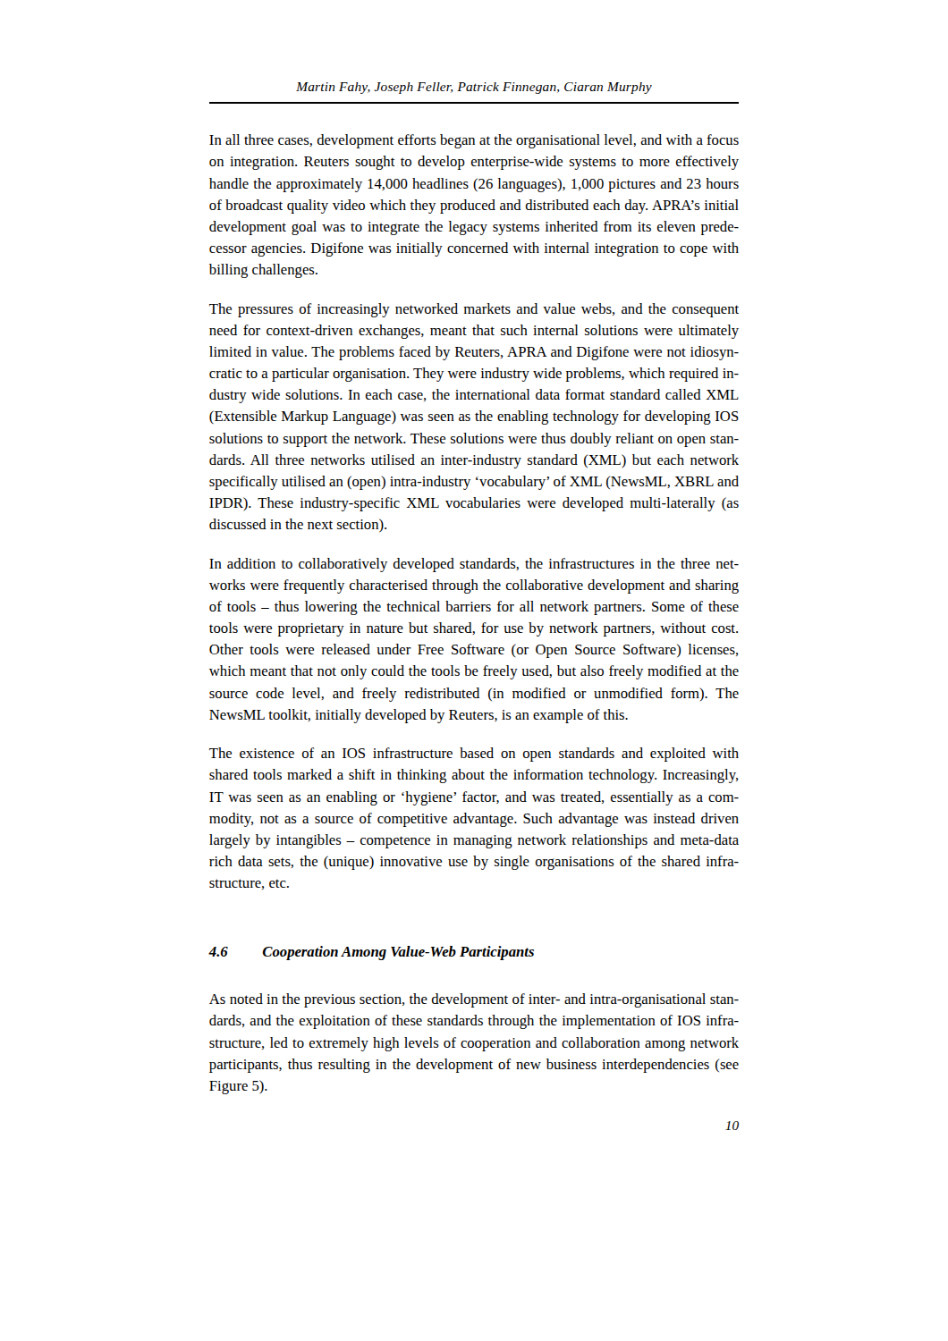Martin Fahy, Joseph Feller, Patrick Finnegan, Ciaran Murphy
In all three cases, development efforts began at the organisational level, and with a focus on integration. Reuters sought to develop enterprise-wide systems to more effectively handle the approximately 14,000 headlines (26 languages), 1,000 pictures and 23 hours of broadcast quality video which they produced and distributed each day. APRA’s initial development goal was to integrate the legacy systems inherited from its eleven predecessor agencies. Digifone was initially concerned with internal integration to cope with billing challenges.
The pressures of increasingly networked markets and value webs, and the consequent need for context-driven exchanges, meant that such internal solutions were ultimately limited in value. The problems faced by Reuters, APRA and Digifone were not idiosyncratic to a particular organisation. They were industry wide problems, which required industry wide solutions. In each case, the international data format standard called XML (Extensible Markup Language) was seen as the enabling technology for developing IOS solutions to support the network. These solutions were thus doubly reliant on open standards. All three networks utilised an inter-industry standard (XML) but each network specifically utilised an (open) intra-industry ‘vocabulary’ of XML (NewsML, XBRL and IPDR). These industry-specific XML vocabularies were developed multi-laterally (as discussed in the next section).
In addition to collaboratively developed standards, the infrastructures in the three networks were frequently characterised through the collaborative development and sharing of tools – thus lowering the technical barriers for all network partners. Some of these tools were proprietary in nature but shared, for use by network partners, without cost. Other tools were released under Free Software (or Open Source Software) licenses, which meant that not only could the tools be freely used, but also freely modified at the source code level, and freely redistributed (in modified or unmodified form). The NewsML toolkit, initially developed by Reuters, is an example of this.
The existence of an IOS infrastructure based on open standards and exploited with shared tools marked a shift in thinking about the information technology. Increasingly, IT was seen as an enabling or ‘hygiene’ factor, and was treated, essentially as a commodity, not as a source of competitive advantage. Such advantage was instead driven largely by intangibles – competence in managing network relationships and meta-data rich data sets, the (unique) innovative use by single organisations of the shared infrastructure, etc.
4.6 Cooperation Among Value-Web Participants
As noted in the previous section, the development of inter- and intra-organisational standards, and the exploitation of these standards through the implementation of IOS infrastructure, led to extremely high levels of cooperation and collaboration among network participants, thus resulting in the development of new business interdependencies (see Figure 5).
10